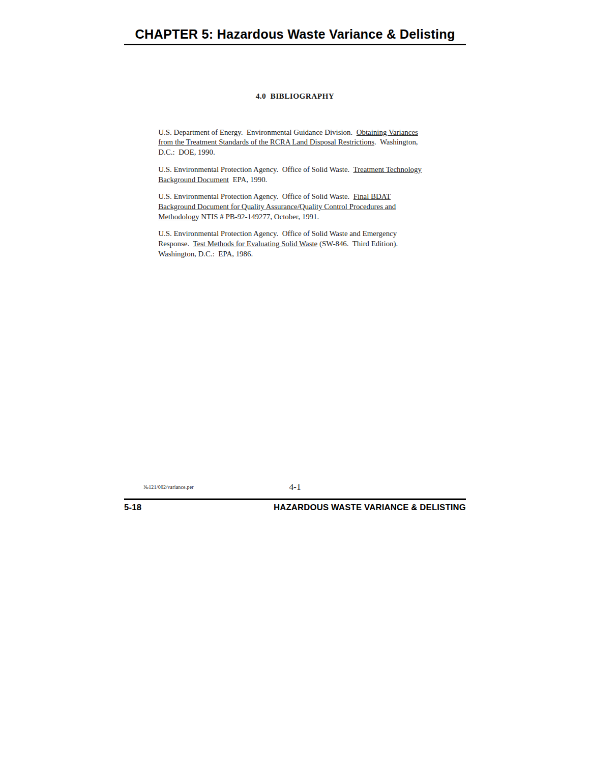CHAPTER 5: Hazardous Waste Variance & Delisting
4.0 BIBLIOGRAPHY
U.S. Department of Energy. Environmental Guidance Division. Obtaining Variances from the Treatment Standards of the RCRA Land Disposal Restrictions. Washington, D.C.: DOE, 1990.
U.S. Environmental Protection Agency. Office of Solid Waste. Treatment Technology Background Document EPA, 1990.
U.S. Environmental Protection Agency. Office of Solid Waste. Final BDAT Background Document for Quality Assurance/Quality Control Procedures and Methodology NTIS # PB-92-149277, October, 1991.
U.S. Environmental Protection Agency. Office of Solid Waste and Emergency Response. Test Methods for Evaluating Solid Waste (SW-846. Third Edition). Washington, D.C.: EPA, 1986.
№121/002/variance.per
4-1
5-18 HAZARDOUS WASTE VARIANCE & DELISTING